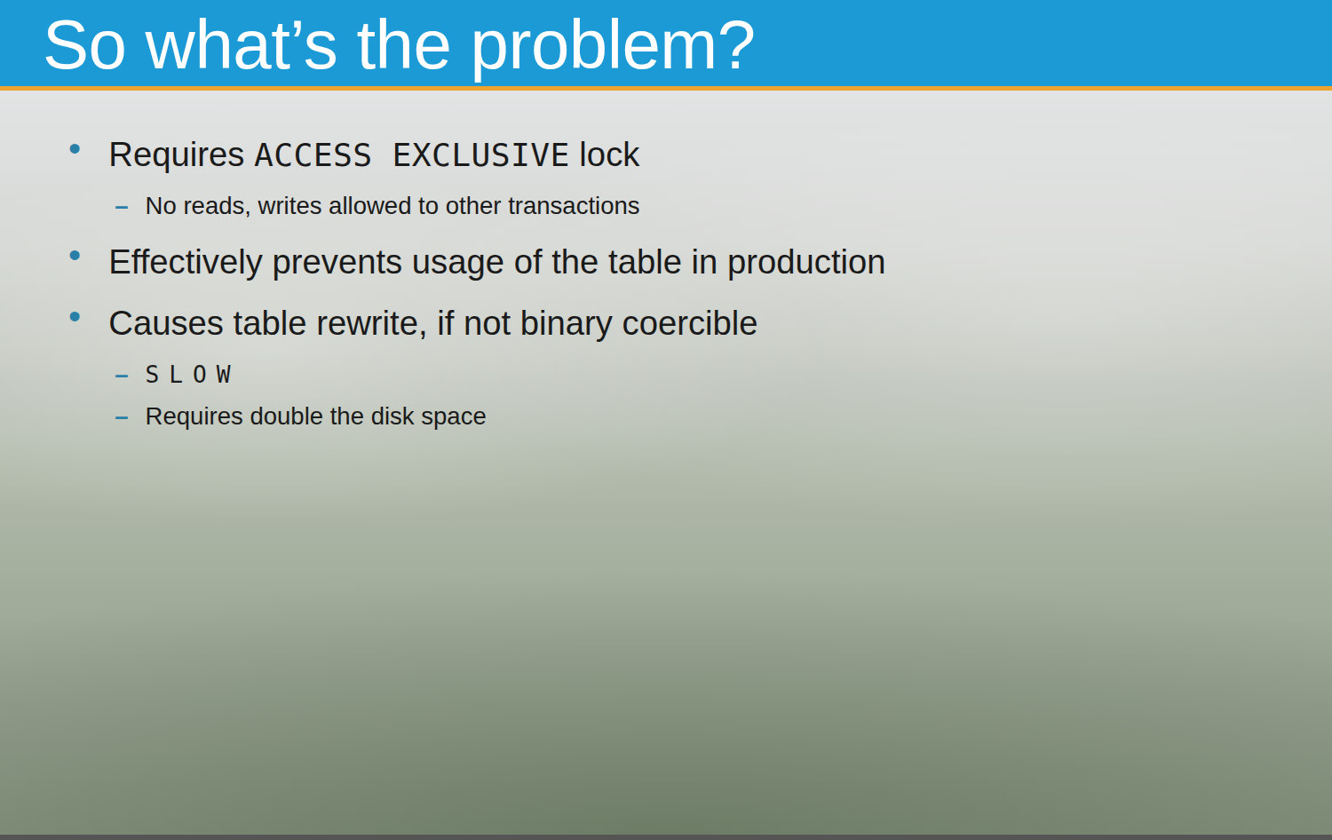So what’s the problem?
Requires ACCESS EXCLUSIVE lock
No reads, writes allowed to other transactions
Effectively prevents usage of the table in production
Causes table rewrite, if not binary coercible
SLOW
Requires double the disk space